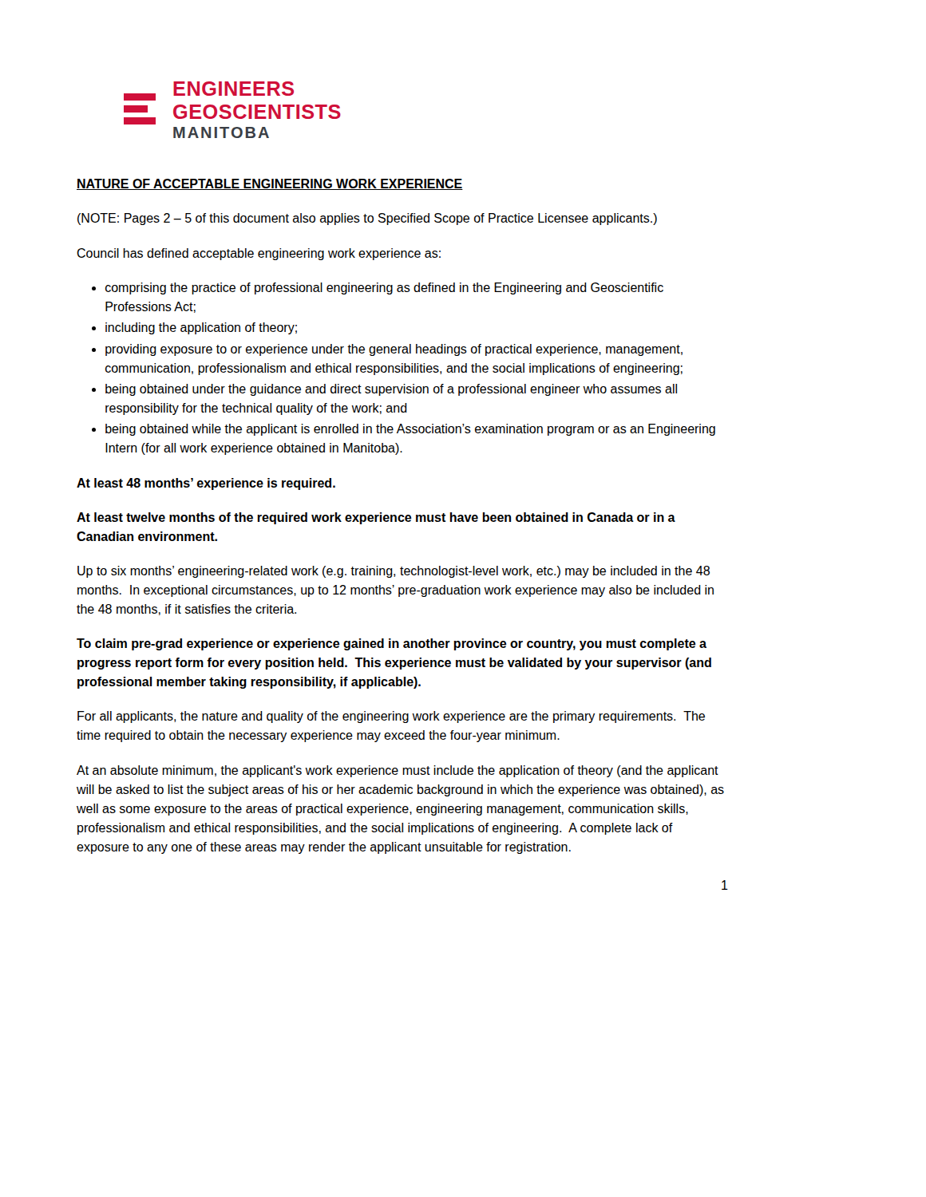| | ENGINEERS GEOSCIENTISTS MANITOBA |
NATURE OF ACCEPTABLE ENGINEERING WORK EXPERIENCE
(NOTE: Pages 2 – 5 of this document also applies to Specified Scope of Practice Licensee applicants.)
Council has defined acceptable engineering work experience as:
comprising the practice of professional engineering as defined in the Engineering and Geoscientific Professions Act;
including the application of theory;
providing exposure to or experience under the general headings of practical experience, management, communication, professionalism and ethical responsibilities, and the social implications of engineering;
being obtained under the guidance and direct supervision of a professional engineer who assumes all responsibility for the technical quality of the work; and
being obtained while the applicant is enrolled in the Association’s examination program or as an Engineering Intern (for all work experience obtained in Manitoba).
At least 48 months’ experience is required.
At least twelve months of the required work experience must have been obtained in Canada or in a Canadian environment.
Up to six months’ engineering-related work (e.g. training, technologist-level work, etc.) may be included in the 48 months. In exceptional circumstances, up to 12 months’ pre-graduation work experience may also be included in the 48 months, if it satisfies the criteria.
To claim pre-grad experience or experience gained in another province or country, you must complete a progress report form for every position held. This experience must be validated by your supervisor (and professional member taking responsibility, if applicable).
For all applicants, the nature and quality of the engineering work experience are the primary requirements. The time required to obtain the necessary experience may exceed the four-year minimum.
At an absolute minimum, the applicant's work experience must include the application of theory (and the applicant will be asked to list the subject areas of his or her academic background in which the experience was obtained), as well as some exposure to the areas of practical experience, engineering management, communication skills, professionalism and ethical responsibilities, and the social implications of engineering. A complete lack of exposure to any one of these areas may render the applicant unsuitable for registration.
1